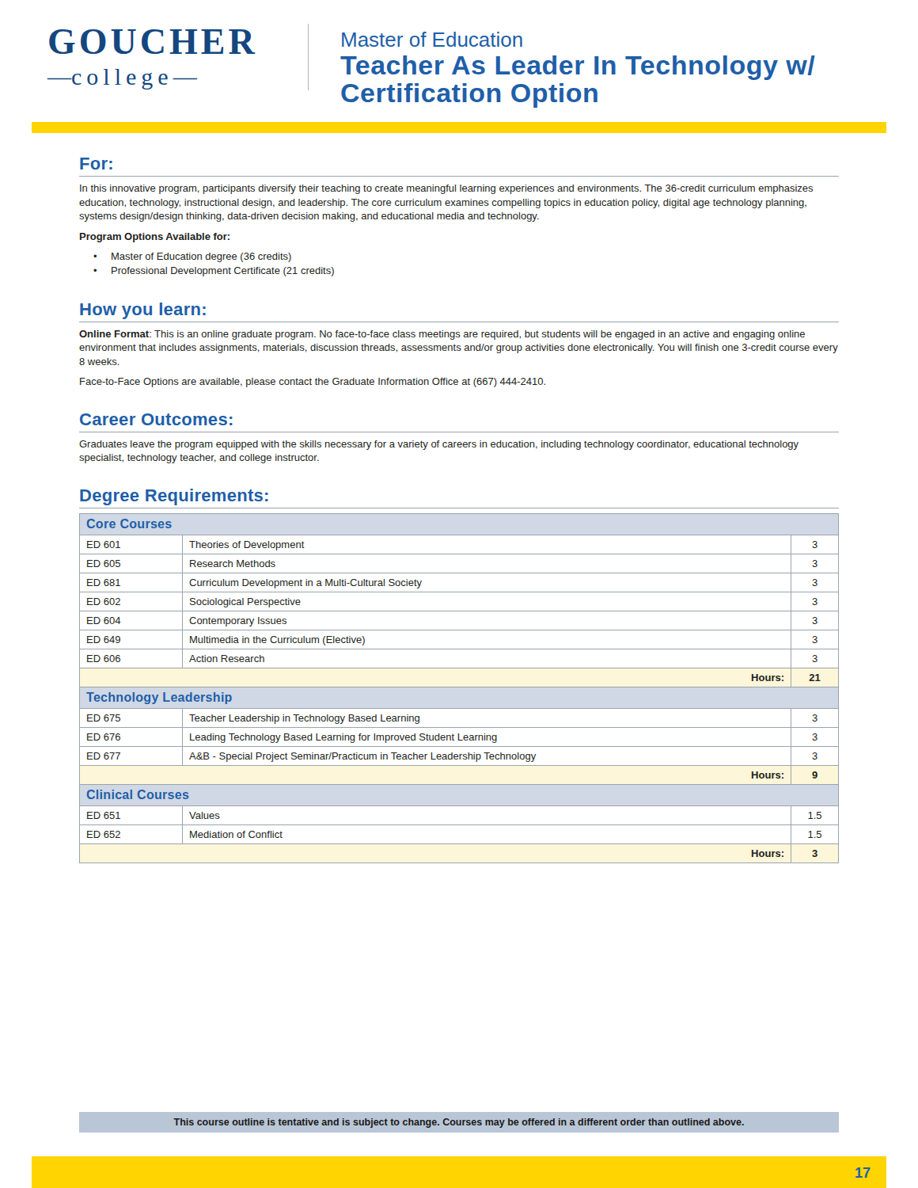GOUCHER
college
Master of Education
Teacher As Leader In Technology w/
Certification Option
For:
In this innovative program, participants diversify their teaching to create meaningful learning experiences and environments. The 36-credit curriculum emphasizes education, technology, instructional design, and leadership. The core curriculum examines compelling topics in education policy, digital age technology planning, systems design/design thinking, data-driven decision making, and educational media and technology.
Program Options Available for:
Master of Education degree (36 credits)
Professional Development Certificate (21 credits)
How you learn:
Online Format: This is an online graduate program. No face-to-face class meetings are required, but students will be engaged in an active and engaging online environment that includes assignments, materials, discussion threads, assessments and/or group activities done electronically. You will finish one 3-credit course every 8 weeks.
Face-to-Face Options are available, please contact the Graduate Information Office at (667) 444-2410.
Career Outcomes:
Graduates leave the program equipped with the skills necessary for a variety of careers in education, including technology coordinator, educational technology specialist, technology teacher, and college instructor.
Degree Requirements:
| Core Courses |
| --- |
| ED 601 | Theories of Development | 3 |
| ED 605 | Research Methods | 3 |
| ED 681 | Curriculum Development in a Multi-Cultural Society | 3 |
| ED 602 | Sociological Perspective | 3 |
| ED 604 | Contemporary Issues | 3 |
| ED 649 | Multimedia in the Curriculum (Elective) | 3 |
| ED 606 | Action Research | 3 |
| Hours: | 21 |
| Technology Leadership |
| ED 675 | Teacher Leadership in Technology Based Learning | 3 |
| ED 676 | Leading Technology Based Learning for Improved Student Learning | 3 |
| ED 677 | A&B - Special Project Seminar/Practicum in Teacher Leadership Technology | 3 |
| Hours: | 9 |
| Clinical Courses |
| ED 651 | Values | 1.5 |
| ED 652 | Mediation of Conflict | 1.5 |
| Hours: | 3 |
This course outline is tentative and is subject to change. Courses may be offered in a different order than outlined above.
17